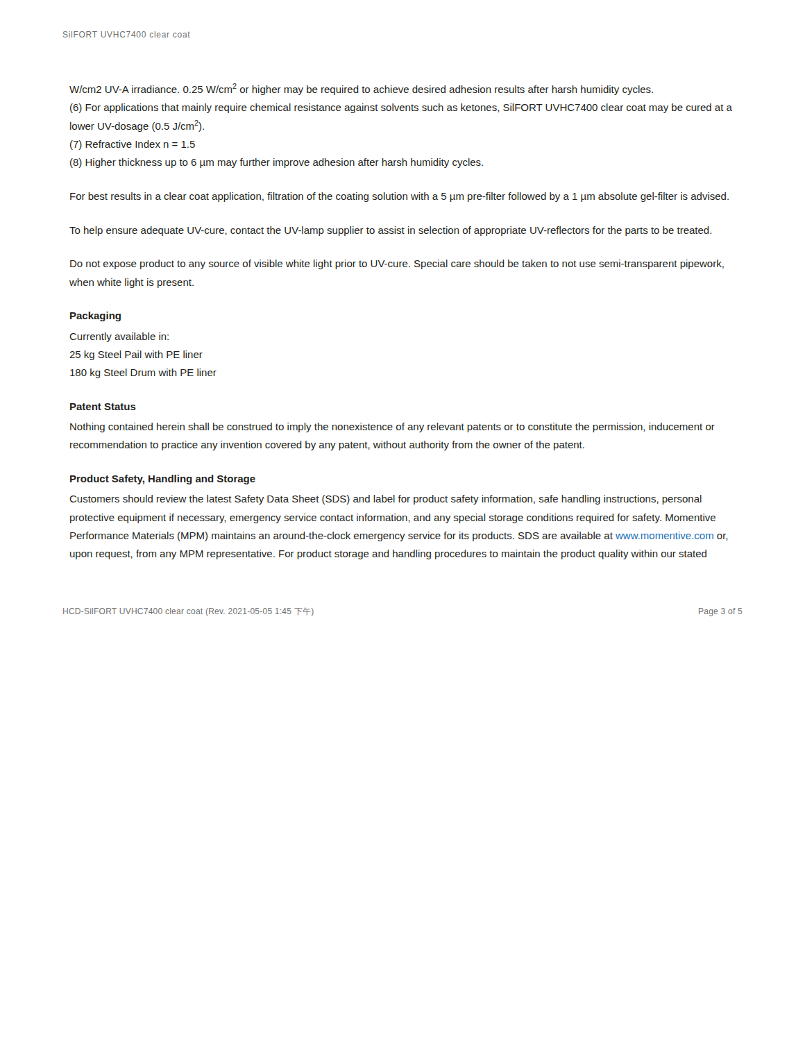SilFORT UVHC7400 clear coat
W/cm2 UV-A irradiance. 0.25 W/cm2 or higher may be required to achieve desired adhesion results after harsh humidity cycles.
(6) For applications that mainly require chemical resistance against solvents such as ketones, SilFORT UVHC7400 clear coat may be cured at a lower UV-dosage (0.5 J/cm2).
(7) Refractive Index n = 1.5
(8) Higher thickness up to 6 µm may further improve adhesion after harsh humidity cycles.
For best results in a clear coat application, filtration of the coating solution with a 5 µm pre-filter followed by a 1 µm absolute gel-filter is advised.
To help ensure adequate UV-cure, contact the UV-lamp supplier to assist in selection of appropriate UV-reflectors for the parts to be treated.
Do not expose product to any source of visible white light prior to UV-cure. Special care should be taken to not use semi-transparent pipework, when white light is present.
Packaging
Currently available in:
25 kg Steel Pail with PE liner
180 kg Steel Drum with PE liner
Patent Status
Nothing contained herein shall be construed to imply the nonexistence of any relevant patents or to constitute the permission, inducement or recommendation to practice any invention covered by any patent, without authority from the owner of the patent.
Product Safety, Handling and Storage
Customers should review the latest Safety Data Sheet (SDS) and label for product safety information, safe handling instructions, personal protective equipment if necessary, emergency service contact information, and any special storage conditions required for safety. Momentive Performance Materials (MPM) maintains an around-the-clock emergency service for its products. SDS are available at www.momentive.com or, upon request, from any MPM representative. For product storage and handling procedures to maintain the product quality within our stated
HCD-SilFORT UVHC7400 clear coat (Rev. 2021-05-05 1:45 下午) Page 3 of 5